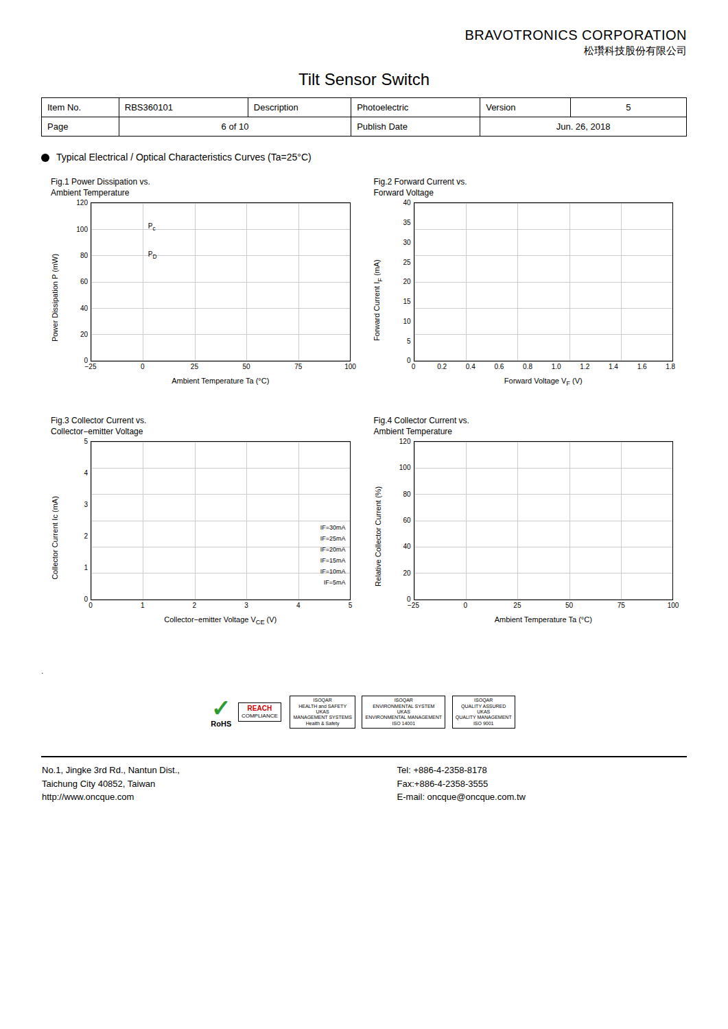BRAVOTRONICS CORPORATION
松瓚科技股份有限公司
Tilt Sensor Switch
| Item No. | RBS360101 | Description | Photoelectric | Version | 5 |
| Page | 6 of 10 | Publish Date | Jun. 26, 2018 |
Typical Electrical / Optical Characteristics Curves (Ta=25°C)
| Fig.1 Power Dissipation vs. Ambient Temperature Power Dissipation P (mW) 120 100 80 60 40 20 0 P c P D −25 0 25 50 75 100 Ambient Temperature Ta (°C) | Fig.2 Forward Current vs. Forward Voltage Forward Current I F (mA) 40 35 30 25 20 15 10 5 0 0 0.2 0.4 0.6 0.8 1.0 1.2 1.4 1.6 1.8 Forward Voltage V F (V) |
| Fig.3 Collector Current vs. Collector−emitter Voltage Collector Current Ic (mA) 5 4 3 2 1 0 IF=30mA IF=25mA IF=20mA IF=15mA IF=10mA IF=5mA 0 1 2 3 4 5 Collector−emitter Voltage V CE (V) | Fig.4 Collector Current vs. Ambient Temperature Relative Collector Current (%) 120 100 80 60 40 20 0 −25 0 25 50 75 100 Ambient Temperature Ta (°C) |
.
✓
RoHS
REACH
COMPLIANCE
ISOQAR
HEALTH and SAFETY
UKAS
MANAGEMENT SYSTEMS
Health & Safety
ISOQAR
ENVIRONMENTAL SYSTEM
UKAS
ENVIRONMENTAL MANAGEMENT
ISO 14001
ISOQAR
QUALITY ASSURED
UKAS
QUALITY MANAGEMENT
ISO 9001
| No.1, Jingke 3rd Rd., Nantun Dist., Taichung City 40852, Taiwan http://www.oncque.com | Tel: +886-4-2358-8178 Fax:+886-4-2358-3555 E-mail: oncque@oncque.com.tw |